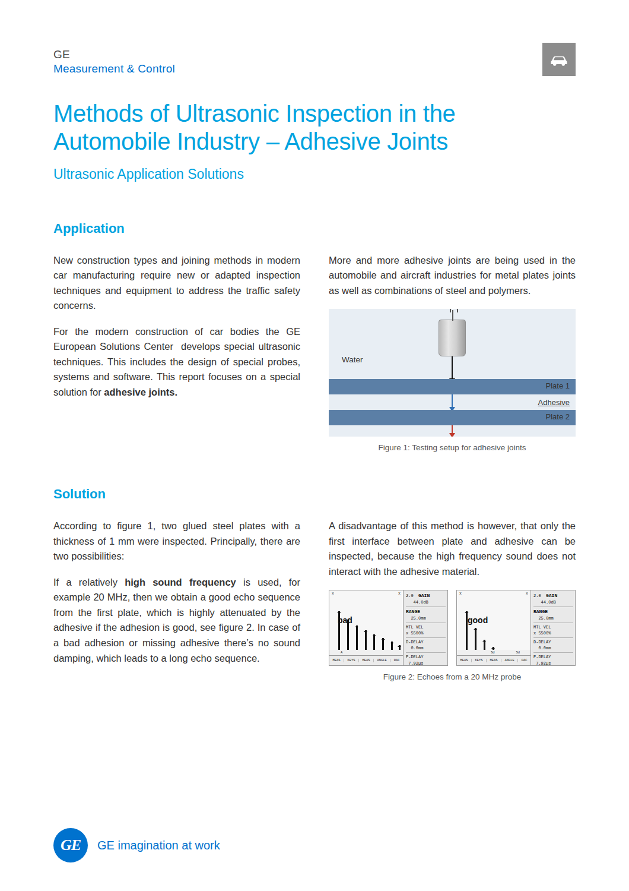GE Measurement & Control
Methods of Ultrasonic Inspection in the
Automobile Industry – Adhesive Joints
Ultrasonic Application Solutions
Application
New construction types and joining methods in modern car manufacturing require new or adapted inspection techniques and equipment to address the traffic safety concerns.
For the modern construction of car bodies the GE European Solutions Center develops special ultrasonic techniques. This includes the design of special probes, systems and software. This report focuses on a special solution for adhesive joints.
More and more adhesive joints are being used in the automobile and aircraft industries for metal plates joints as well as combinations of steel and polymers.
Water
Plate 1 Adhesive Plate 2
Figure 1: Testing setup for adhesive joints
Solution
According to figure 1, two glued steel plates with a thickness of 1 mm were inspected. Principally, there are two possibilities:
If a relatively high sound frequency is used, for example 20 MHz, then we obtain a good echo sequence from the first plate, which is highly attenuated by the adhesive if the adhesion is good, see figure 2. In case of a bad adhesion or missing adhesive there’s no sound damping, which leads to a long echo sequence.
A disadvantage of this method is however, that only the first interface between plate and adhesive can be inspected, because the high frequency sound does not interact with the adhesive material.
x x
bad
A
MEAS KEYS MEAS ANGLE DAC
2.0 GAIN 44.0dB
RANGE 25.0mm
MTL VEL x 5500%
D-DELAY 0.0mm
P-DELAY 7.92µs
Sd 11.19 Sd Asc62.0
x x
good
Sd Sd
MEAS KEYS MEAS ANGLE DAC
2.0 GAIN 44.0dB
RANGE 25.0mm
MTL VEL x 5500%
D-DELAY 0.0mm
P-DELAY 7.92µs
Asc28.5
Figure 2: Echoes from a 20 MHz probe
GE
GE imagination at work